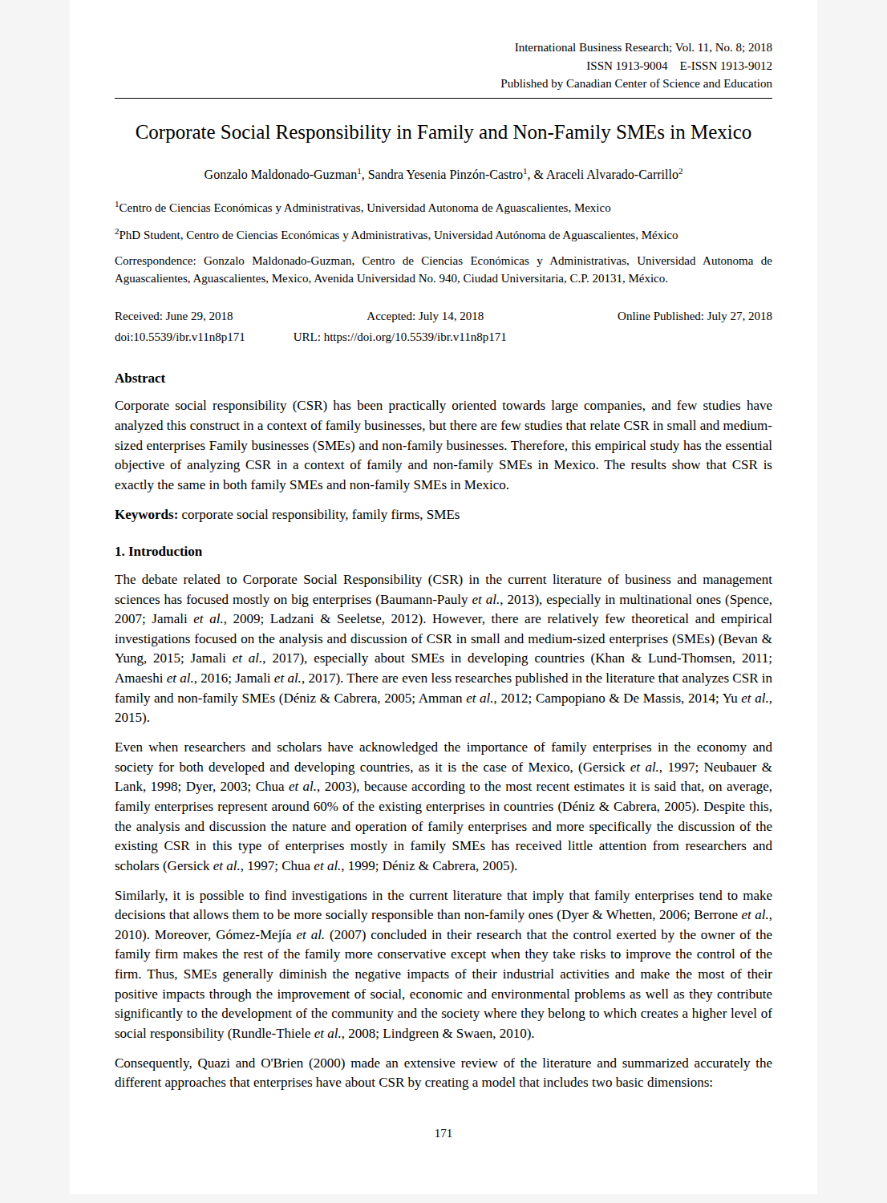International Business Research; Vol. 11, No. 8; 2018
ISSN 1913-9004 E-ISSN 1913-9012
Published by Canadian Center of Science and Education
Corporate Social Responsibility in Family and Non-Family SMEs in Mexico
Gonzalo Maldonado-Guzman1, Sandra Yesenia Pinzón-Castro1, & Araceli Alvarado-Carrillo2
1Centro de Ciencias Económicas y Administrativas, Universidad Autonoma de Aguascalientes, Mexico
2PhD Student, Centro de Ciencias Económicas y Administrativas, Universidad Autónoma de Aguascalientes, México
Correspondence: Gonzalo Maldonado-Guzman, Centro de Ciencias Económicas y Administrativas, Universidad Autonoma de Aguascalientes, Aguascalientes, Mexico, Avenida Universidad No. 940, Ciudad Universitaria, C.P. 20131, México.
Received: June 29, 2018 Accepted: July 14, 2018 Online Published: July 27, 2018
doi:10.5539/ibr.v11n8p171 URL: https://doi.org/10.5539/ibr.v11n8p171
Abstract
Corporate social responsibility (CSR) has been practically oriented towards large companies, and few studies have analyzed this construct in a context of family businesses, but there are few studies that relate CSR in small and medium-sized enterprises Family businesses (SMEs) and non-family businesses. Therefore, this empirical study has the essential objective of analyzing CSR in a context of family and non-family SMEs in Mexico. The results show that CSR is exactly the same in both family SMEs and non-family SMEs in Mexico.
Keywords: corporate social responsibility, family firms, SMEs
1. Introduction
The debate related to Corporate Social Responsibility (CSR) in the current literature of business and management sciences has focused mostly on big enterprises (Baumann-Pauly et al., 2013), especially in multinational ones (Spence, 2007; Jamali et al., 2009; Ladzani & Seeletse, 2012). However, there are relatively few theoretical and empirical investigations focused on the analysis and discussion of CSR in small and medium-sized enterprises (SMEs) (Bevan & Yung, 2015; Jamali et al., 2017), especially about SMEs in developing countries (Khan & Lund-Thomsen, 2011; Amaeshi et al., 2016; Jamali et al., 2017). There are even less researches published in the literature that analyzes CSR in family and non-family SMEs (Déniz & Cabrera, 2005; Amman et al., 2012; Campopiano & De Massis, 2014; Yu et al., 2015).
Even when researchers and scholars have acknowledged the importance of family enterprises in the economy and society for both developed and developing countries, as it is the case of Mexico, (Gersick et al., 1997; Neubauer & Lank, 1998; Dyer, 2003; Chua et al., 2003), because according to the most recent estimates it is said that, on average, family enterprises represent around 60% of the existing enterprises in countries (Déniz & Cabrera, 2005). Despite this, the analysis and discussion the nature and operation of family enterprises and more specifically the discussion of the existing CSR in this type of enterprises mostly in family SMEs has received little attention from researchers and scholars (Gersick et al., 1997; Chua et al., 1999; Déniz & Cabrera, 2005).
Similarly, it is possible to find investigations in the current literature that imply that family enterprises tend to make decisions that allows them to be more socially responsible than non-family ones (Dyer & Whetten, 2006; Berrone et al., 2010). Moreover, Gómez-Mejía et al. (2007) concluded in their research that the control exerted by the owner of the family firm makes the rest of the family more conservative except when they take risks to improve the control of the firm. Thus, SMEs generally diminish the negative impacts of their industrial activities and make the most of their positive impacts through the improvement of social, economic and environmental problems as well as they contribute significantly to the development of the community and the society where they belong to which creates a higher level of social responsibility (Rundle-Thiele et al., 2008; Lindgreen & Swaen, 2010).
Consequently, Quazi and O'Brien (2000) made an extensive review of the literature and summarized accurately the different approaches that enterprises have about CSR by creating a model that includes two basic dimensions:
171